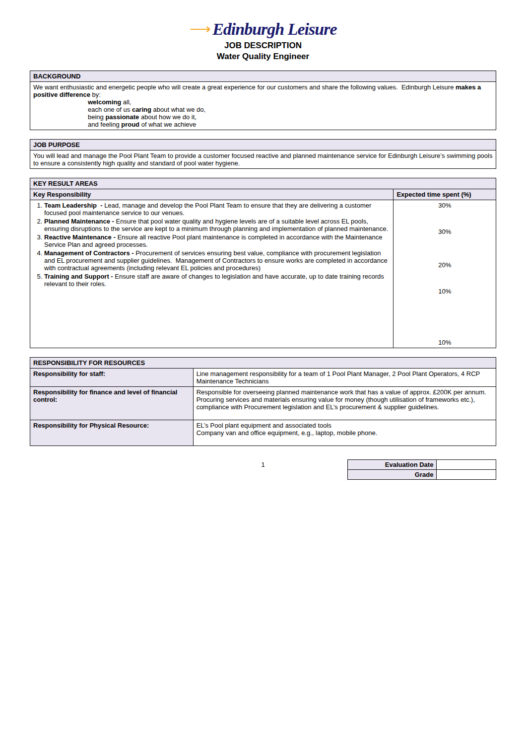⟶ Edinburgh Leisure
JOB DESCRIPTION
Water Quality Engineer
| BACKGROUND |
| We want enthusiastic and energetic people who will create a great experience for our customers and share the following values. Edinburgh Leisure makes a positive difference by: welcoming all, each one of us caring about what we do, being passionate about how we do it, and feeling proud of what we achieve |
| JOB PURPOSE |
| You will lead and manage the Pool Plant Team to provide a customer focused reactive and planned maintenance service for Edinburgh Leisure’s swimming pools to ensure a consistently high quality and standard of pool water hygiene. |
| KEY RESULT AREAS |
| Key Responsibility | Expected time spent (%) |
| Team Leadership - Lead, manage and develop the Pool Plant Team to ensure that they are delivering a customer focused pool maintenance service to our venues. Planned Maintenance - Ensure that pool water quality and hygiene levels are of a suitable level across EL pools, ensuring disruptions to the service are kept to a minimum through planning and implementation of planned maintenance. Reactive Maintenance - Ensure all reactive Pool plant maintenance is completed in accordance with the Maintenance Service Plan and agreed processes. Management of Contractors - Procurement of services ensuring best value, compliance with procurement legislation and EL procurement and supplier guidelines. Management of Contractors to ensure works are completed in accordance with contractual agreements (including relevant EL policies and procedures) Training and Support - Ensure staff are aware of changes to legislation and have accurate, up to date training records relevant to their roles. | 30% 30% 20% 10% 10% |
| RESPONSIBILITY FOR RESOURCES |
| Responsibility for staff: | Line management responsibility for a team of 1 Pool Plant Manager, 2 Pool Plant Operators, 4 RCP Maintenance Technicians |
| Responsibility for finance and level of financial control: | Responsible for overseeing planned maintenance work that has a value of approx. £200K per annum. Procuring services and materials ensuring value for money (though utilisation of frameworks etc.), compliance with Procurement legislation and EL’s procurement & supplier guidelines. |
| Responsibility for Physical Resource: | EL’s Pool plant equipment and associated tools Company van and office equipment, e.g., laptop, mobile phone. |
1
| Evaluation Date | |
| Grade | |